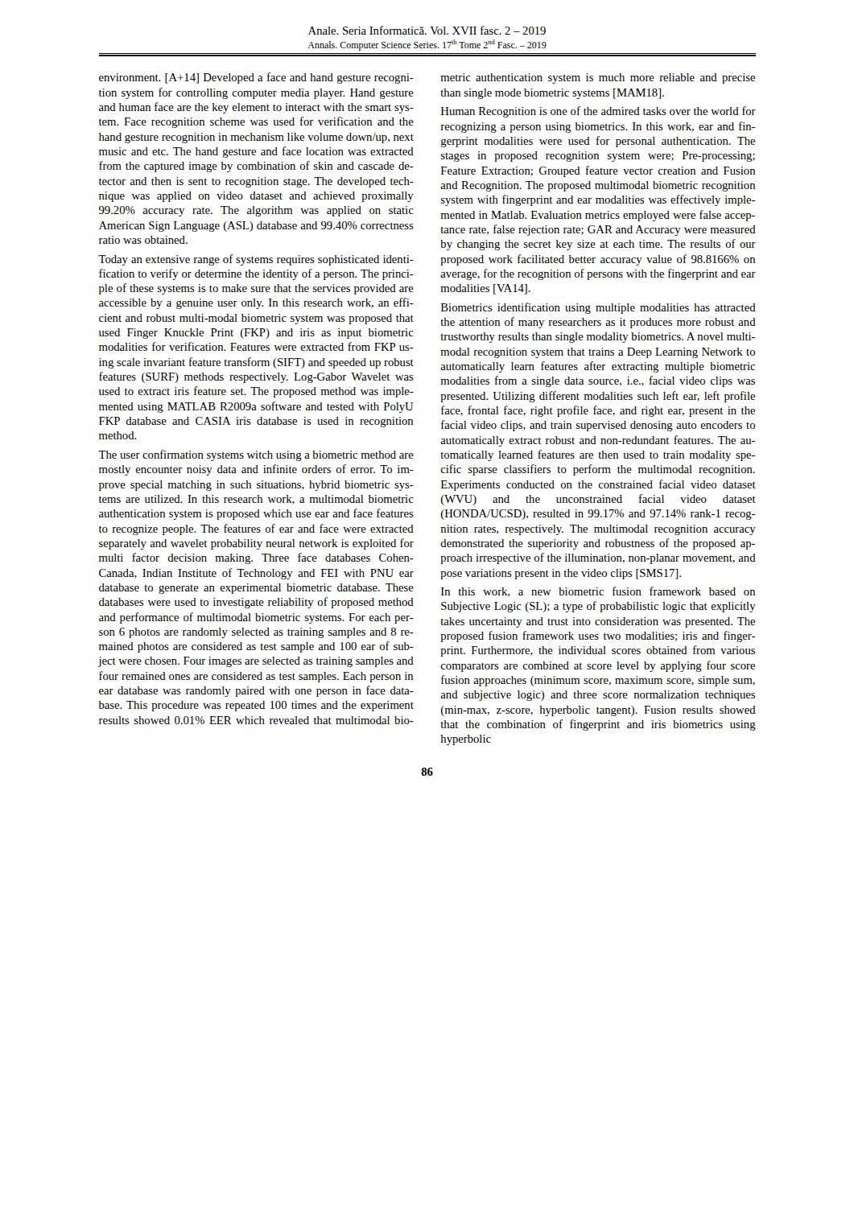Anale. Seria Informatică. Vol. XVII fasc. 2 – 2019
Annals. Computer Science Series. 17th Tome 2nd Fasc. – 2019
environment. [A+14] Developed a face and hand gesture recognition system for controlling computer media player. Hand gesture and human face are the key element to interact with the smart system. Face recognition scheme was used for verification and the hand gesture recognition in mechanism like volume down/up, next music and etc. The hand gesture and face location was extracted from the captured image by combination of skin and cascade detector and then is sent to recognition stage. The developed technique was applied on video dataset and achieved proximally 99.20% accuracy rate. The algorithm was applied on static American Sign Language (ASL) database and 99.40% correctness ratio was obtained.
Today an extensive range of systems requires sophisticated identification to verify or determine the identity of a person. The principle of these systems is to make sure that the services provided are accessible by a genuine user only. In this research work, an efficient and robust multi-modal biometric system was proposed that used Finger Knuckle Print (FKP) and iris as input biometric modalities for verification. Features were extracted from FKP using scale invariant feature transform (SIFT) and speeded up robust features (SURF) methods respectively. Log-Gabor Wavelet was used to extract iris feature set. The proposed method was implemented using MATLAB R2009a software and tested with PolyU FKP database and CASIA iris database is used in recognition method.
The user confirmation systems witch using a biometric method are mostly encounter noisy data and infinite orders of error. To improve special matching in such situations, hybrid biometric systems are utilized. In this research work, a multimodal biometric authentication system is proposed which use ear and face features to recognize people. The features of ear and face were extracted separately and wavelet probability neural network is exploited for multi factor decision making. Three face databases Cohen-Canada, Indian Institute of Technology and FEI with PNU ear database to generate an experimental biometric database. These databases were used to investigate reliability of proposed method and performance of multimodal biometric systems. For each person 6 photos are randomly selected as training samples and 8 remained photos are considered as test sample and 100 ear of subject were chosen. Four images are selected as training samples and four remained ones are considered as test samples. Each person in ear database was randomly paired with one person in face database. This procedure was repeated 100 times and the experiment results showed 0.01% EER which revealed that multimodal biometric authentication system is much more reliable and precise than single mode biometric systems [MAM18].
Human Recognition is one of the admired tasks over the world for recognizing a person using biometrics. In this work, ear and fingerprint modalities were used for personal authentication. The stages in proposed recognition system were; Pre-processing; Feature Extraction; Grouped feature vector creation and Fusion and Recognition. The proposed multimodal biometric recognition system with fingerprint and ear modalities was effectively implemented in Matlab. Evaluation metrics employed were false acceptance rate, false rejection rate; GAR and Accuracy were measured by changing the secret key size at each time. The results of our proposed work facilitated better accuracy value of 98.8166% on average, for the recognition of persons with the fingerprint and ear modalities [VA14].
Biometrics identification using multiple modalities has attracted the attention of many researchers as it produces more robust and trustworthy results than single modality biometrics. A novel multimodal recognition system that trains a Deep Learning Network to automatically learn features after extracting multiple biometric modalities from a single data source, i.e., facial video clips was presented. Utilizing different modalities such left ear, left profile face, frontal face, right profile face, and right ear, present in the facial video clips, and train supervised denosing auto encoders to automatically extract robust and non-redundant features. The automatically learned features are then used to train modality specific sparse classifiers to perform the multimodal recognition. Experiments conducted on the constrained facial video dataset (WVU) and the unconstrained facial video dataset (HONDA/UCSD), resulted in 99.17% and 97.14% rank-1 recognition rates, respectively. The multimodal recognition accuracy demonstrated the superiority and robustness of the proposed approach irrespective of the illumination, non-planar movement, and pose variations present in the video clips [SMS17].
In this work, a new biometric fusion framework based on Subjective Logic (SL); a type of probabilistic logic that explicitly takes uncertainty and trust into consideration was presented. The proposed fusion framework uses two modalities; iris and fingerprint. Furthermore, the individual scores obtained from various comparators are combined at score level by applying four score fusion approaches (minimum score, maximum score, simple sum, and subjective logic) and three score normalization techniques (min-max, z-score, hyperbolic tangent). Fusion results showed that the combination of fingerprint and iris biometrics using hyperbolic
86